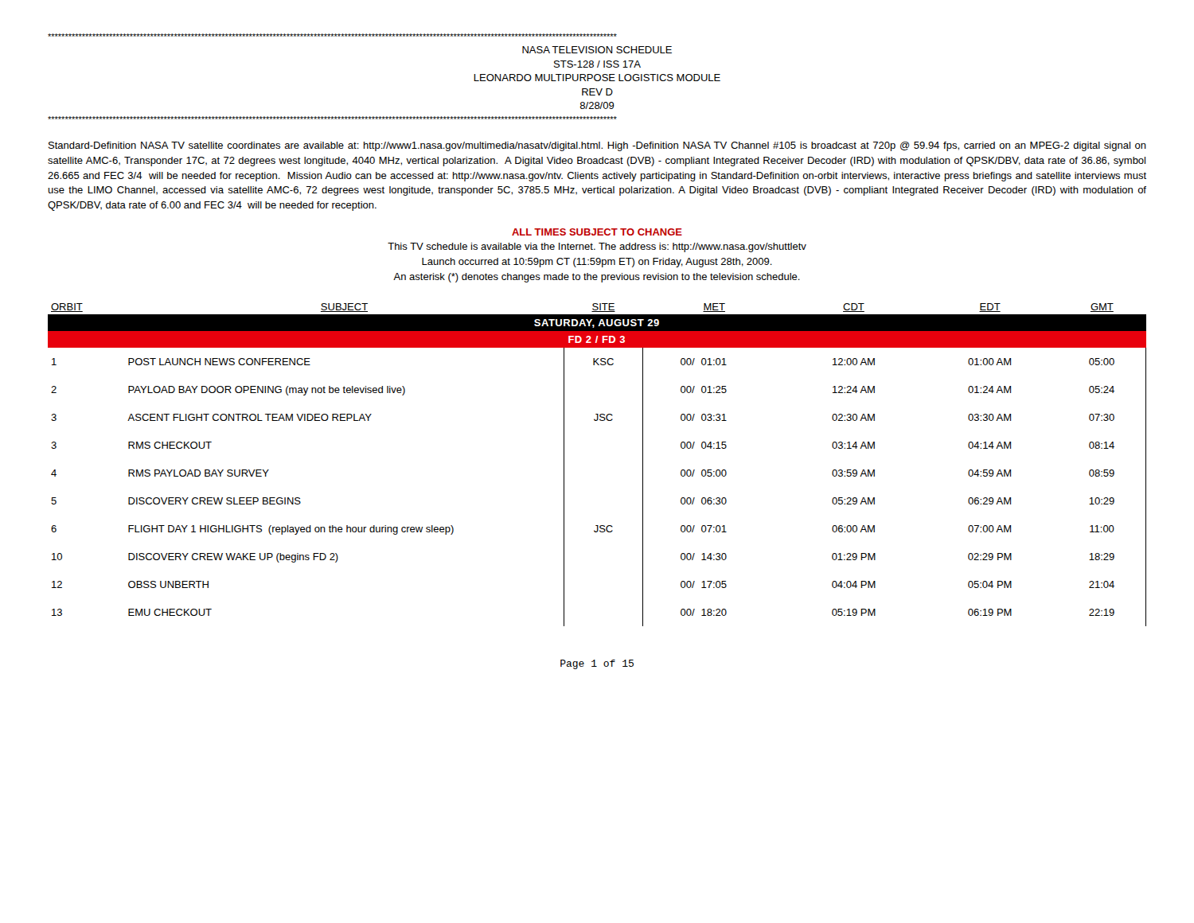***********************************************************************************************************************************************************************
NASA TELEVISION SCHEDULE
STS-128 / ISS 17A
LEONARDO MULTIPURPOSE LOGISTICS MODULE
REV D
8/28/09
***********************************************************************************************************************************************************************
Standard-Definition NASA TV satellite coordinates are available at: http://www1.nasa.gov/multimedia/nasatv/digital.html. High -Definition NASA TV Channel #105 is broadcast at 720p @ 59.94 fps, carried on an MPEG-2 digital signal on satellite AMC-6, Transponder 17C, at 72 degrees west longitude, 4040 MHz, vertical polarization. A Digital Video Broadcast (DVB) - compliant Integrated Receiver Decoder (IRD) with modulation of QPSK/DBV, data rate of 36.86, symbol 26.665 and FEC 3/4 will be needed for reception. Mission Audio can be accessed at: http://www.nasa.gov/ntv. Clients actively participating in Standard-Definition on-orbit interviews, interactive press briefings and satellite interviews must use the LIMO Channel, accessed via satellite AMC-6, 72 degrees west longitude, transponder 5C, 3785.5 MHz, vertical polarization. A Digital Video Broadcast (DVB) - compliant Integrated Receiver Decoder (IRD) with modulation of QPSK/DBV, data rate of 6.00 and FEC 3/4 will be needed for reception.
ALL TIMES SUBJECT TO CHANGE
This TV schedule is available via the Internet. The address is: http://www.nasa.gov/shuttletv
Launch occurred at 10:59pm CT (11:59pm ET) on Friday, August 28th, 2009.
An asterisk (*) denotes changes made to the previous revision to the television schedule.
| ORBIT | SUBJECT | SITE | MET | CDT | EDT | GMT |
| --- | --- | --- | --- | --- | --- | --- |
| SATURDAY, AUGUST 29 |
| FD 2 / FD 3 |
| 1 | POST LAUNCH NEWS CONFERENCE | KSC | 00/ | 01:01 | 12:00 AM | 01:00 AM | 05:00 |
| 2 | PAYLOAD BAY DOOR OPENING (may not be televised live) | | 00/ | 01:25 | 12:24 AM | 01:24 AM | 05:24 |
| 3 | ASCENT FLIGHT CONTROL TEAM VIDEO REPLAY | JSC | 00/ | 03:31 | 02:30 AM | 03:30 AM | 07:30 |
| 3 | RMS CHECKOUT | | 00/ | 04:15 | 03:14 AM | 04:14 AM | 08:14 |
| 4 | RMS PAYLOAD BAY SURVEY | | 00/ | 05:00 | 03:59 AM | 04:59 AM | 08:59 |
| 5 | DISCOVERY CREW SLEEP BEGINS | | 00/ | 06:30 | 05:29 AM | 06:29 AM | 10:29 |
| 6 | FLIGHT DAY 1 HIGHLIGHTS (replayed on the hour during crew sleep) | JSC | 00/ | 07:01 | 06:00 AM | 07:00 AM | 11:00 |
| 10 | DISCOVERY CREW WAKE UP (begins FD 2) | | 00/ | 14:30 | 01:29 PM | 02:29 PM | 18:29 |
| 12 | OBSS UNBERTH | | 00/ | 17:05 | 04:04 PM | 05:04 PM | 21:04 |
| 13 | EMU CHECKOUT | | 00/ | 18:20 | 05:19 PM | 06:19 PM | 22:19 |
Page 1 of 15